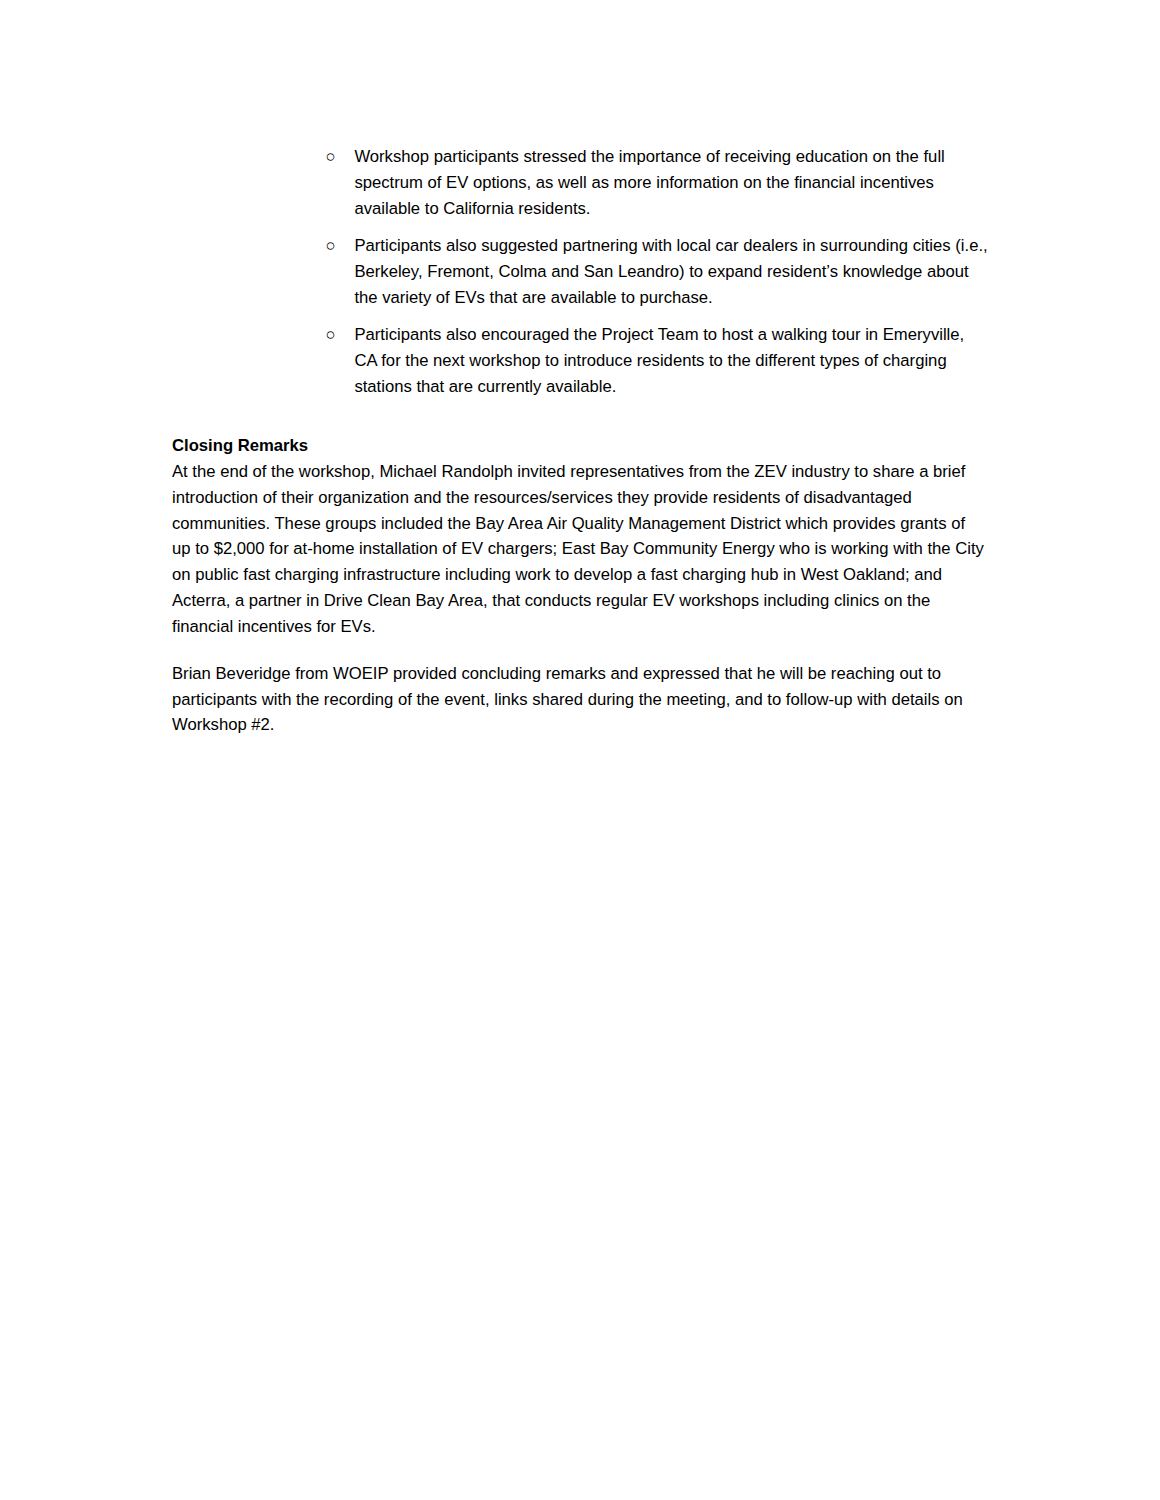Workshop participants stressed the importance of receiving education on the full spectrum of EV options, as well as more information on the financial incentives available to California residents.
Participants also suggested partnering with local car dealers in surrounding cities (i.e., Berkeley, Fremont, Colma and San Leandro) to expand resident’s knowledge about the variety of EVs that are available to purchase.
Participants also encouraged the Project Team to host a walking tour in Emeryville, CA for the next workshop to introduce residents to the different types of charging stations that are currently available.
Closing Remarks
At the end of the workshop, Michael Randolph invited representatives from the ZEV industry to share a brief introduction of their organization and the resources/services they provide residents of disadvantaged communities. These groups included the Bay Area Air Quality Management District which provides grants of up to $2,000 for at-home installation of EV chargers; East Bay Community Energy who is working with the City on public fast charging infrastructure including work to develop a fast charging hub in West Oakland; and Acterra, a partner in Drive Clean Bay Area, that conducts regular EV workshops including clinics on the financial incentives for EVs.
Brian Beveridge from WOEIP provided concluding remarks and expressed that he will be reaching out to participants with the recording of the event, links shared during the meeting, and to follow-up with details on Workshop #2.